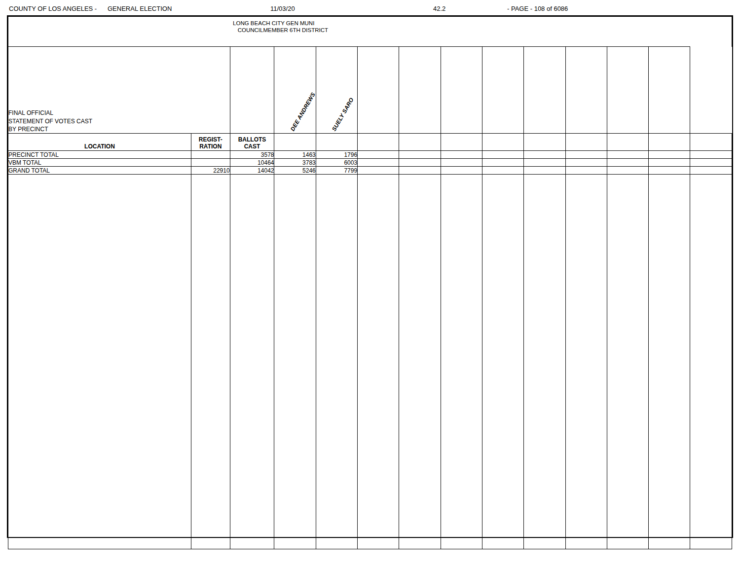COUNTY OF LOS ANGELES - GENERAL ELECTION 11/03/20 42.2 - PAGE - 108 of 6086
| | LONG BEACH CITY GEN MUNI COUNCILMEMBER 6TH DISTRICT |
| FINAL OFFICIAL STATEMENT OF VOTES CAST BY PRECINCT | | DEE ANDREWS | SUELY SARO | | | | | | | | |
| LOCATION | REGIST- RATION | BALLOTS CAST | | | | | | | | | | | |
| PRECINCT TOTAL | | 3578 | 1463 | 1796 | | | | | | | | | |
| VBM TOTAL | | 10464 | 3783 | 6003 | | | | | | | | | |
| GRAND TOTAL | 22910 | 14042 | 5246 | 7799 | | | | | | | | | |